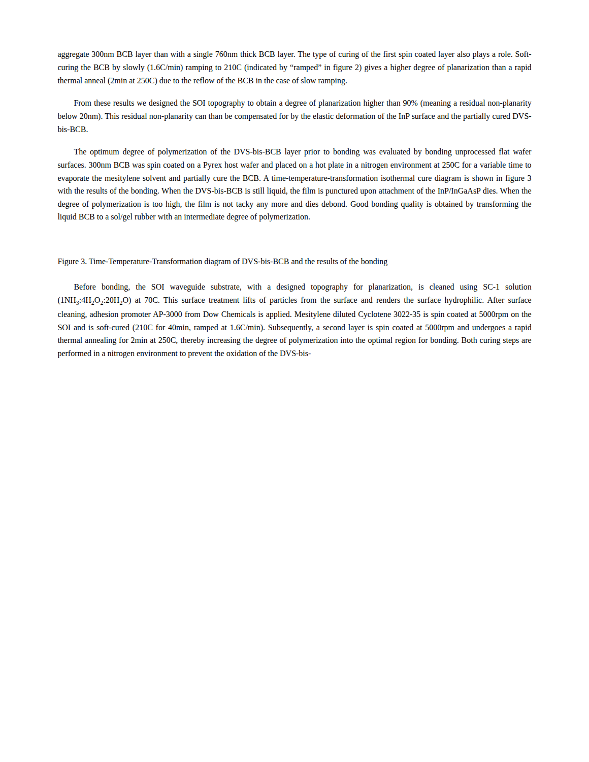aggregate 300nm BCB layer than with a single 760nm thick BCB layer. The type of curing of the first spin coated layer also plays a role. Soft-curing the BCB by slowly (1.6C/min) ramping to 210C (indicated by “ramped” in figure 2) gives a higher degree of planarization than a rapid thermal anneal (2min at 250C) due to the reflow of the BCB in the case of slow ramping.
From these results we designed the SOI topography to obtain a degree of planarization higher than 90% (meaning a residual non-planarity below 20nm). This residual non-planarity can than be compensated for by the elastic deformation of the InP surface and the partially cured DVS-bis-BCB.
The optimum degree of polymerization of the DVS-bis-BCB layer prior to bonding was evaluated by bonding unprocessed flat wafer surfaces. 300nm BCB was spin coated on a Pyrex host wafer and placed on a hot plate in a nitrogen environment at 250C for a variable time to evaporate the mesitylene solvent and partially cure the BCB. A time-temperature-transformation isothermal cure diagram is shown in figure 3 with the results of the bonding. When the DVS-bis-BCB is still liquid, the film is punctured upon attachment of the InP/InGaAsP dies. When the degree of polymerization is too high, the film is not tacky any more and dies debond. Good bonding quality is obtained by transforming the liquid BCB to a sol/gel rubber with an intermediate degree of polymerization.
Figure 3. Time-Temperature-Transformation diagram of DVS-bis-BCB and the results of the bonding
Before bonding, the SOI waveguide substrate, with a designed topography for planarization, is cleaned using SC-1 solution (1NH3:4H2O2:20H2O) at 70C. This surface treatment lifts of particles from the surface and renders the surface hydrophilic. After surface cleaning, adhesion promoter AP-3000 from Dow Chemicals is applied. Mesitylene diluted Cyclotene 3022-35 is spin coated at 5000rpm on the SOI and is soft-cured (210C for 40min, ramped at 1.6C/min). Subsequently, a second layer is spin coated at 5000rpm and undergoes a rapid thermal annealing for 2min at 250C, thereby increasing the degree of polymerization into the optimal region for bonding. Both curing steps are performed in a nitrogen environment to prevent the oxidation of the DVS-bis-